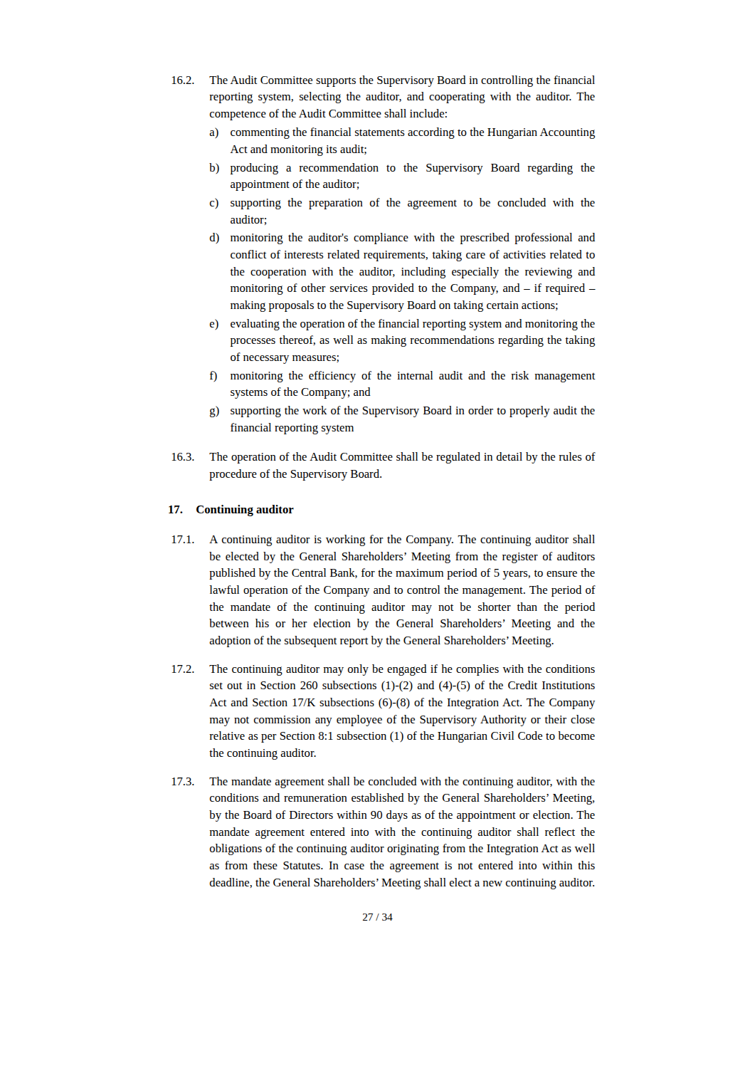16.2.
The Audit Committee supports the Supervisory Board in controlling the financial reporting system, selecting the auditor, and cooperating with the auditor. The competence of the Audit Committee shall include:
a) commenting the financial statements according to the Hungarian Accounting Act and monitoring its audit;
b) producing a recommendation to the Supervisory Board regarding the appointment of the auditor;
c) supporting the preparation of the agreement to be concluded with the auditor;
d) monitoring the auditor's compliance with the prescribed professional and conflict of interests related requirements, taking care of activities related to the cooperation with the auditor, including especially the reviewing and monitoring of other services provided to the Company, and – if required – making proposals to the Supervisory Board on taking certain actions;
e) evaluating the operation of the financial reporting system and monitoring the processes thereof, as well as making recommendations regarding the taking of necessary measures;
f) monitoring the efficiency of the internal audit and the risk management systems of the Company; and
g) supporting the work of the Supervisory Board in order to properly audit the financial reporting system
16.3.
The operation of the Audit Committee shall be regulated in detail by the rules of procedure of the Supervisory Board.
17.
Continuing auditor
17.1.
A continuing auditor is working for the Company. The continuing auditor shall be elected by the General Shareholders’ Meeting from the register of auditors published by the Central Bank, for the maximum period of 5 years, to ensure the lawful operation of the Company and to control the management. The period of the mandate of the continuing auditor may not be shorter than the period between his or her election by the General Shareholders’ Meeting and the adoption of the subsequent report by the General Shareholders’ Meeting.
17.2.
The continuing auditor may only be engaged if he complies with the conditions set out in Section 260 subsections (1)-(2) and (4)-(5) of the Credit Institutions Act and Section 17/K subsections (6)-(8) of the Integration Act. The Company may not commission any employee of the Supervisory Authority or their close relative as per Section 8:1 subsection (1) of the Hungarian Civil Code to become the continuing auditor.
17.3.
The mandate agreement shall be concluded with the continuing auditor, with the conditions and remuneration established by the General Shareholders’ Meeting, by the Board of Directors within 90 days as of the appointment or election. The mandate agreement entered into with the continuing auditor shall reflect the obligations of the continuing auditor originating from the Integration Act as well as from these Statutes. In case the agreement is not entered into within this deadline, the General Shareholders’ Meeting shall elect a new continuing auditor.
27 / 34